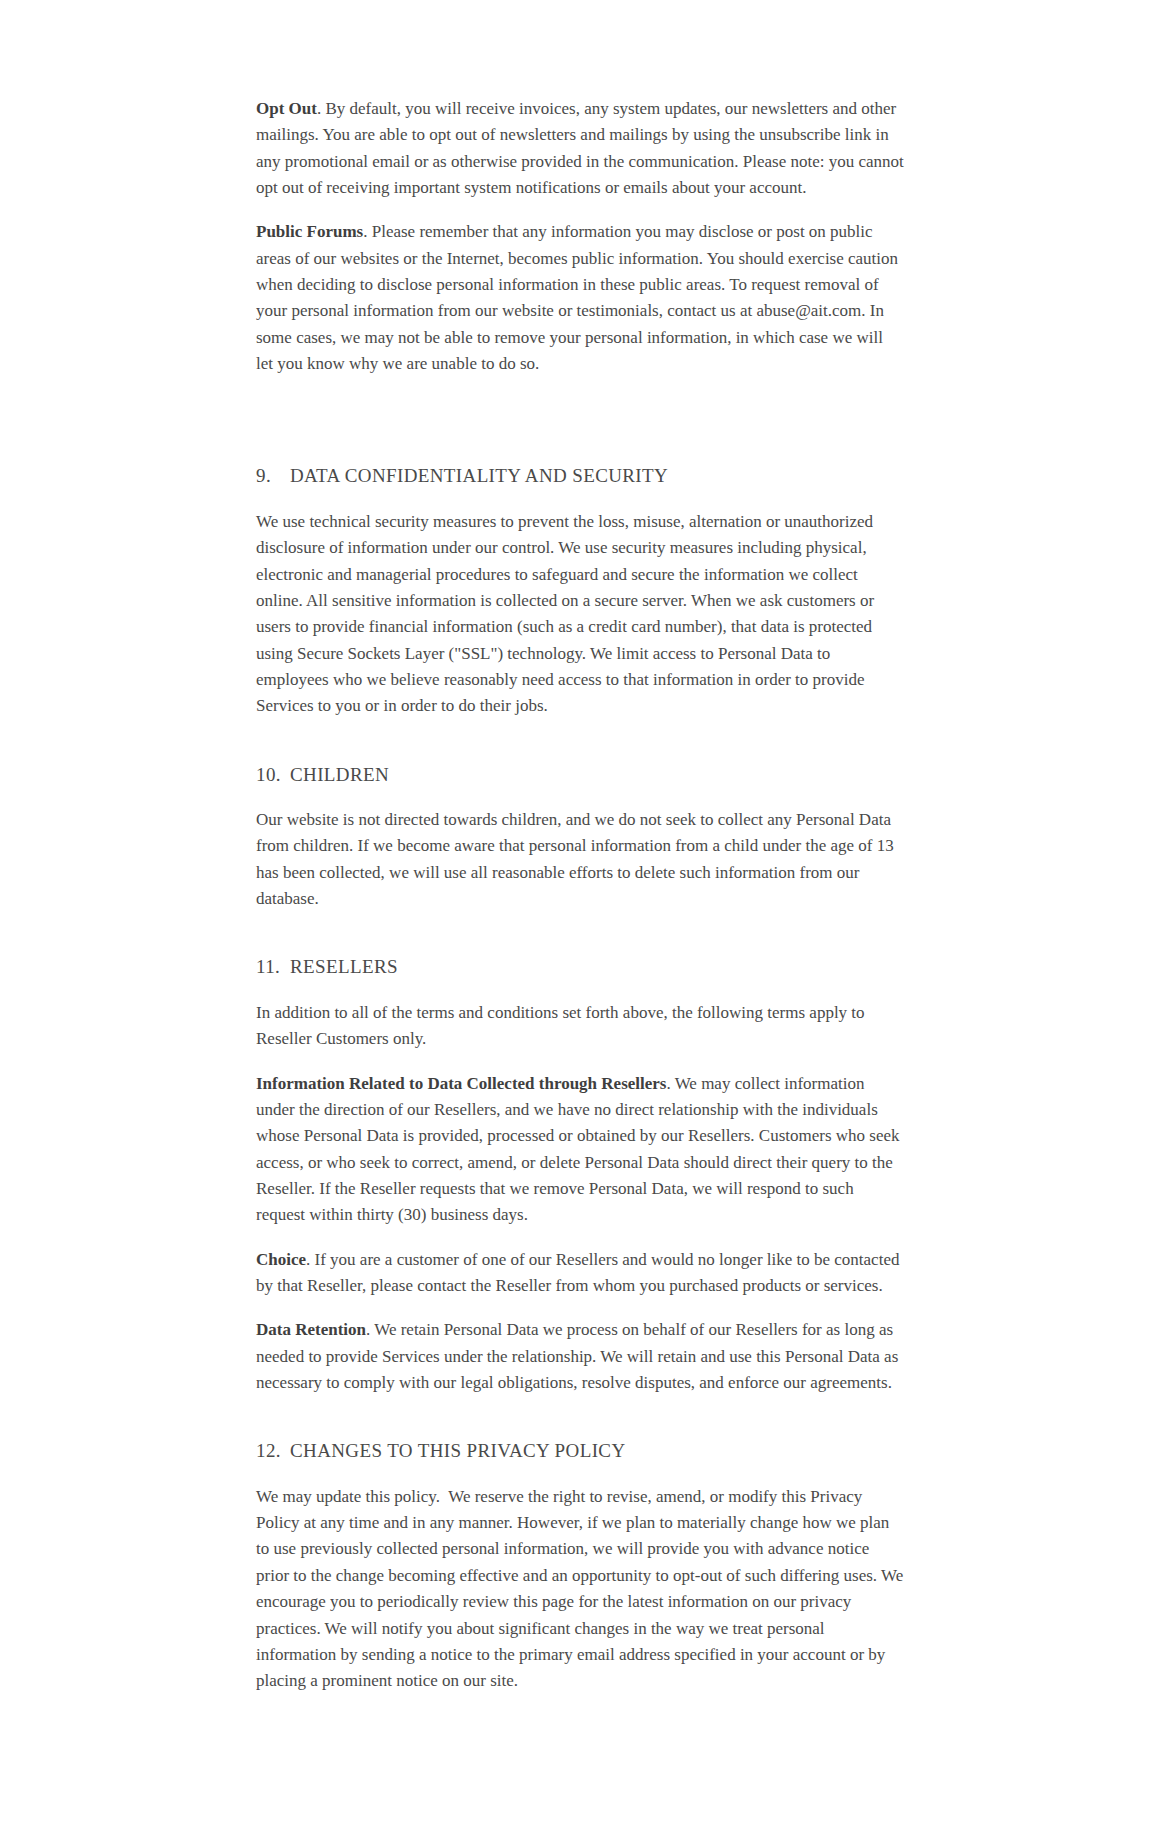Opt Out. By default, you will receive invoices, any system updates, our newsletters and other mailings. You are able to opt out of newsletters and mailings by using the unsubscribe link in any promotional email or as otherwise provided in the communication. Please note: you cannot opt out of receiving important system notifications or emails about your account.
Public Forums. Please remember that any information you may disclose or post on public areas of our websites or the Internet, becomes public information. You should exercise caution when deciding to disclose personal information in these public areas. To request removal of your personal information from our website or testimonials, contact us at abuse@ait.com. In some cases, we may not be able to remove your personal information, in which case we will let you know why we are unable to do so.
9. DATA CONFIDENTIALITY AND SECURITY
We use technical security measures to prevent the loss, misuse, alternation or unauthorized disclosure of information under our control. We use security measures including physical, electronic and managerial procedures to safeguard and secure the information we collect online. All sensitive information is collected on a secure server. When we ask customers or users to provide financial information (such as a credit card number), that data is protected using Secure Sockets Layer ("SSL") technology. We limit access to Personal Data to employees who we believe reasonably need access to that information in order to provide Services to you or in order to do their jobs.
10. CHILDREN
Our website is not directed towards children, and we do not seek to collect any Personal Data from children. If we become aware that personal information from a child under the age of 13 has been collected, we will use all reasonable efforts to delete such information from our database.
11. RESELLERS
In addition to all of the terms and conditions set forth above, the following terms apply to Reseller Customers only.
Information Related to Data Collected through Resellers. We may collect information under the direction of our Resellers, and we have no direct relationship with the individuals whose Personal Data is provided, processed or obtained by our Resellers. Customers who seek access, or who seek to correct, amend, or delete Personal Data should direct their query to the Reseller. If the Reseller requests that we remove Personal Data, we will respond to such request within thirty (30) business days.
Choice. If you are a customer of one of our Resellers and would no longer like to be contacted by that Reseller, please contact the Reseller from whom you purchased products or services.
Data Retention. We retain Personal Data we process on behalf of our Resellers for as long as needed to provide Services under the relationship. We will retain and use this Personal Data as necessary to comply with our legal obligations, resolve disputes, and enforce our agreements.
12. CHANGES TO THIS PRIVACY POLICY
We may update this policy. We reserve the right to revise, amend, or modify this Privacy Policy at any time and in any manner. However, if we plan to materially change how we plan to use previously collected personal information, we will provide you with advance notice prior to the change becoming effective and an opportunity to opt-out of such differing uses. We encourage you to periodically review this page for the latest information on our privacy practices. We will notify you about significant changes in the way we treat personal information by sending a notice to the primary email address specified in your account or by placing a prominent notice on our site.